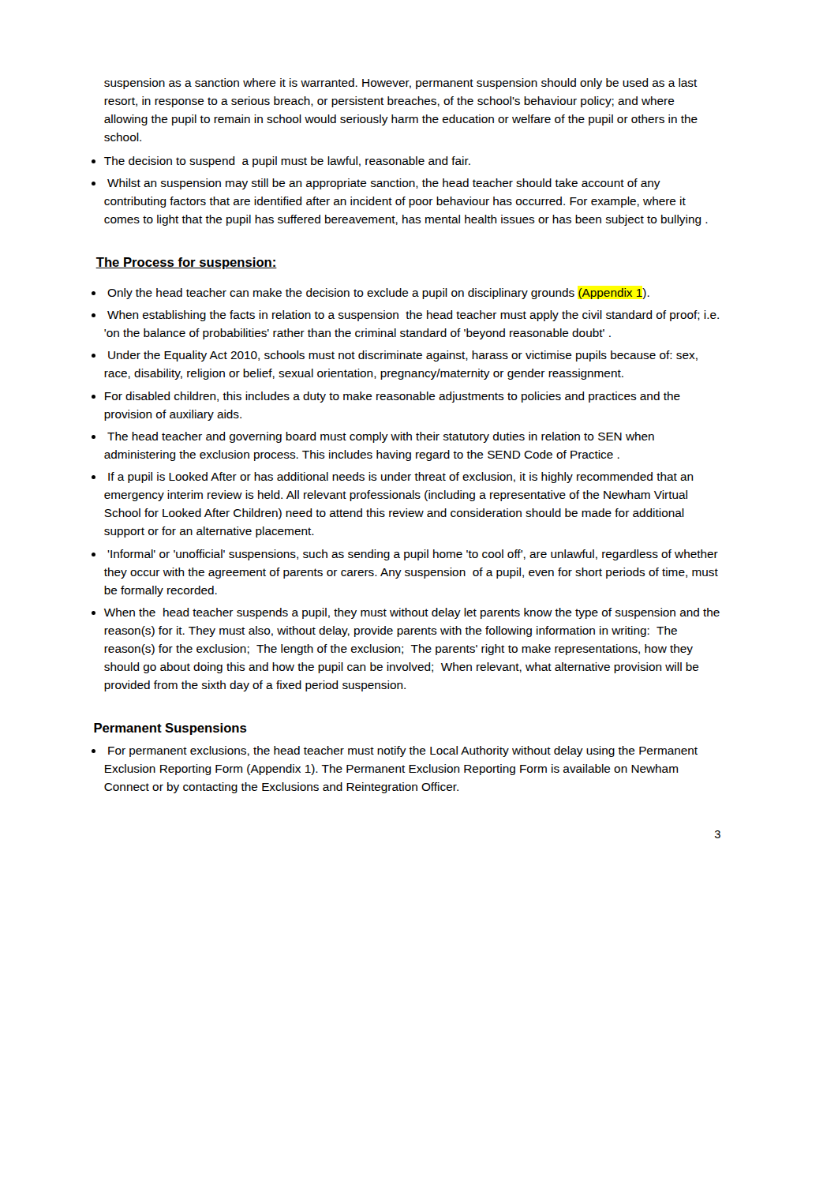suspension as a sanction where it is warranted. However, permanent suspension should only be used as a last resort, in response to a serious breach, or persistent breaches, of the school's behaviour policy; and where allowing the pupil to remain in school would seriously harm the education or welfare of the pupil or others in the school.
The decision to suspend a pupil must be lawful, reasonable and fair.
Whilst an suspension may still be an appropriate sanction, the head teacher should take account of any contributing factors that are identified after an incident of poor behaviour has occurred. For example, where it comes to light that the pupil has suffered bereavement, has mental health issues or has been subject to bullying .
The Process for suspension:
Only the head teacher can make the decision to exclude a pupil on disciplinary grounds (Appendix 1).
When establishing the facts in relation to a suspension the head teacher must apply the civil standard of proof; i.e. 'on the balance of probabilities' rather than the criminal standard of 'beyond reasonable doubt' .
Under the Equality Act 2010, schools must not discriminate against, harass or victimise pupils because of: sex, race, disability, religion or belief, sexual orientation, pregnancy/maternity or gender reassignment.
For disabled children, this includes a duty to make reasonable adjustments to policies and practices and the provision of auxiliary aids.
The head teacher and governing board must comply with their statutory duties in relation to SEN when administering the exclusion process. This includes having regard to the SEND Code of Practice .
If a pupil is Looked After or has additional needs is under threat of exclusion, it is highly recommended that an emergency interim review is held. All relevant professionals (including a representative of the Newham Virtual School for Looked After Children) need to attend this review and consideration should be made for additional support or for an alternative placement.
'Informal' or 'unofficial' suspensions, such as sending a pupil home 'to cool off', are unlawful, regardless of whether they occur with the agreement of parents or carers. Any suspension of a pupil, even for short periods of time, must be formally recorded.
When the head teacher suspends a pupil, they must without delay let parents know the type of suspension and the reason(s) for it. They must also, without delay, provide parents with the following information in writing: The reason(s) for the exclusion; The length of the exclusion; The parents' right to make representations, how they should go about doing this and how the pupil can be involved; When relevant, what alternative provision will be provided from the sixth day of a fixed period suspension.
Permanent Suspensions
For permanent exclusions, the head teacher must notify the Local Authority without delay using the Permanent Exclusion Reporting Form (Appendix 1). The Permanent Exclusion Reporting Form is available on Newham Connect or by contacting the Exclusions and Reintegration Officer.
3